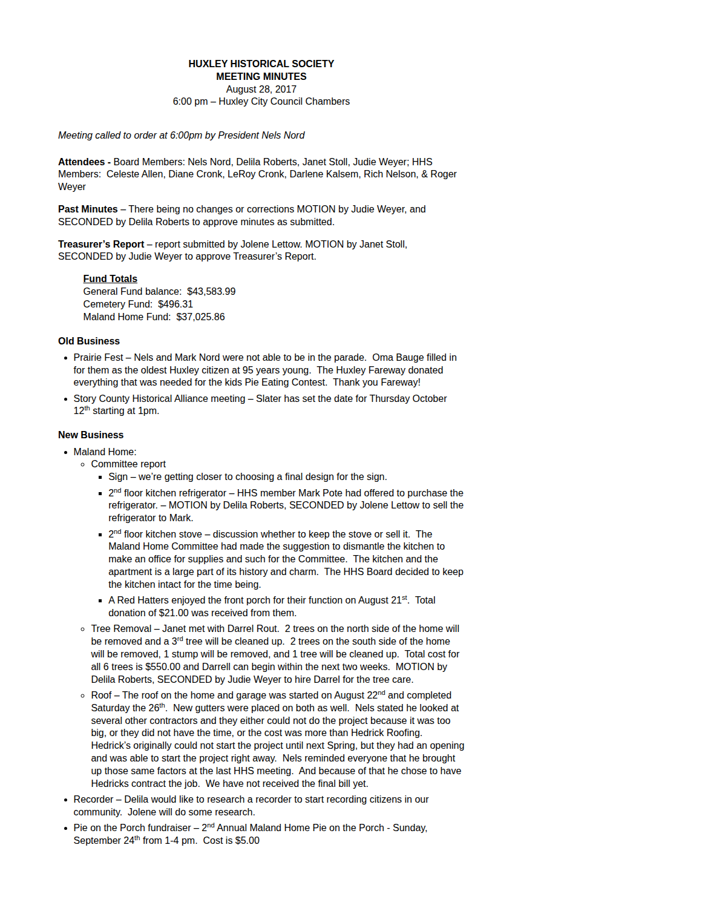HUXLEY HISTORICAL SOCIETY MEETING MINUTES August 28, 2017 6:00 pm – Huxley City Council Chambers
Meeting called to order at 6:00pm by President Nels Nord
Attendees - Board Members: Nels Nord, Delila Roberts, Janet Stoll, Judie Weyer; HHS Members: Celeste Allen, Diane Cronk, LeRoy Cronk, Darlene Kalsem, Rich Nelson, & Roger Weyer
Past Minutes – There being no changes or corrections MOTION by Judie Weyer, and SECONDED by Delila Roberts to approve minutes as submitted.
Treasurer’s Report – report submitted by Jolene Lettow. MOTION by Janet Stoll, SECONDED by Judie Weyer to approve Treasurer’s Report.
Fund Totals
General Fund balance: $43,583.99
Cemetery Fund: $496.31
Maland Home Fund: $37,025.86
Old Business
Prairie Fest – Nels and Mark Nord were not able to be in the parade. Oma Bauge filled in for them as the oldest Huxley citizen at 95 years young. The Huxley Fareway donated everything that was needed for the kids Pie Eating Contest. Thank you Fareway!
Story County Historical Alliance meeting – Slater has set the date for Thursday October 12th starting at 1pm.
New Business
Maland Home:
Committee report
Sign – we’re getting closer to choosing a final design for the sign.
2nd floor kitchen refrigerator – HHS member Mark Pote had offered to purchase the refrigerator. – MOTION by Delila Roberts, SECONDED by Jolene Lettow to sell the refrigerator to Mark.
2nd floor kitchen stove – discussion whether to keep the stove or sell it. The Maland Home Committee had made the suggestion to dismantle the kitchen to make an office for supplies and such for the Committee. The kitchen and the apartment is a large part of its history and charm. The HHS Board decided to keep the kitchen intact for the time being.
A Red Hatters enjoyed the front porch for their function on August 21st. Total donation of $21.00 was received from them.
Tree Removal – Janet met with Darrel Rout. 2 trees on the north side of the home will be removed and a 3rd tree will be cleaned up. 2 trees on the south side of the home will be removed, 1 stump will be removed, and 1 tree will be cleaned up. Total cost for all 6 trees is $550.00 and Darrell can begin within the next two weeks. MOTION by Delila Roberts, SECONDED by Judie Weyer to hire Darrel for the tree care.
Roof – The roof on the home and garage was started on August 22nd and completed Saturday the 26th. New gutters were placed on both as well. Nels stated he looked at several other contractors and they either could not do the project because it was too big, or they did not have the time, or the cost was more than Hedrick Roofing. Hedrick’s originally could not start the project until next Spring, but they had an opening and was able to start the project right away. Nels reminded everyone that he brought up those same factors at the last HHS meeting. And because of that he chose to have Hedricks contract the job. We have not received the final bill yet.
Recorder – Delila would like to research a recorder to start recording citizens in our community. Jolene will do some research.
Pie on the Porch fundraiser – 2nd Annual Maland Home Pie on the Porch - Sunday, September 24th from 1-4 pm. Cost is $5.00